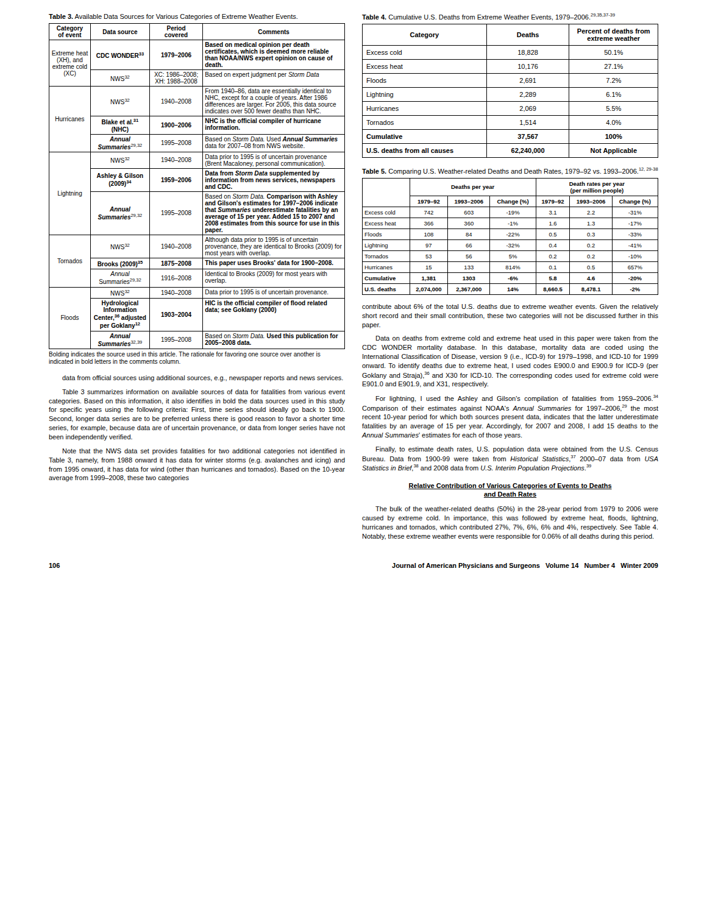Table 3. Available Data Sources for Various Categories of Extreme Weather Events.
| Category of event | Data source | Period covered | Comments |
| --- | --- | --- | --- |
| Extreme heat (XH), and extreme cold (XC) | CDC WONDER 33 | 1979–2006 | Based on medical opinion per death certificates, which is deemed more reliable than NOAA/NWS expert opinion on cause of death. |
| NWS 32 | XC: 1986–2008; XH: 1988–2008 | Based on expert judgment per Storm Data |
| Hurricanes | NWS 32 | 1940–2008 | From 1940–86, data are essentially identical to NHC, except for a couple of years. After 1986 differences are larger. For 2005, this data source indicates over 500 fewer deaths than NHC. |
| Blake et al. 31 (NHC) | 1900–2006 | NHC is the official compiler of hurricane information. |
| Annual Summaries 29,32 | 1995–2008 | Based on Storm Data. Used Annual Summaries data for 2007–08 from NWS website. |
| Lightning | NWS 32 | 1940–2008 | Data prior to 1995 is of uncertain provenance (Brent Macaloney, personal communication). |
| Ashley & Gilson (2009) 34 | 1959–2006 | Data from Storm Data supplemented by information from news services, newspapers and CDC. |
| Annual Summaries 29,32 | 1995–2008 | Based on Storm Data. Comparison with Ashley and Gilson's estimates for 1997–2006 indicate that Summaries underestimate fatalities by an average of 15 per year. Added 15 to 2007 and 2008 estimates from this source for use in this paper. |
| Tornados | NWS 32 | 1940–2008 | Although data prior to 1995 is of uncertain provenance, they are identical to Brooks (2009) for most years with overlap. |
| Brooks (2009) 35 | 1875–2008 | This paper uses Brooks' data for 1900–2008. |
| Annual Summaries 29,32 | 1916–2008 | Identical to Brooks (2009) for most years with overlap. |
| Floods | NWS 32 | 1940–2008 | Data prior to 1995 is of uncertain provenance. |
| Hydrological Information Center, 36 adjusted per Goklany 12 | 1903–2004 | HIC is the official compiler of flood related data; see Goklany (2000) |
| Annual Summaries 32,39 | 1995–2008 | Based on Storm Data. Used this publication for 2005–2008 data. |
Bolding indicates the source used in this article. The rationale for favoring one source over another is indicated in bold letters in the comments column.
data from official sources using additional sources, e.g., newspaper reports and news services.
Table 3 summarizes information on available sources of data for fatalities from various event categories. Based on this information, it also identifies in bold the data sources used in this study for specific years using the following criteria: First, time series should ideally go back to 1900. Second, longer data series are to be preferred unless there is good reason to favor a shorter time series, for example, because data are of uncertain provenance, or data from longer series have not been independently verified.
Note that the NWS data set provides fatalities for two additional categories not identified in Table 3, namely, from 1988 onward it has data for winter storms (e.g. avalanches and icing) and from 1995 onward, it has data for wind (other than hurricanes and tornados). Based on the 10-year average from 1999–2008, these two categories
Table 4. Cumulative U.S. Deaths from Extreme Weather Events, 1979–2006.29,35,37-39
| Category | Deaths | Percent of deaths from extreme weather |
| --- | --- | --- |
| Excess cold | 18,828 | 50.1% |
| Excess heat | 10,176 | 27.1% |
| Floods | 2,691 | 7.2% |
| Lightning | 2,289 | 6.1% |
| Hurricanes | 2,069 | 5.5% |
| Tornados | 1,514 | 4.0% |
| Cumulative | 37,567 | 100% |
| U.S. deaths from all causes | 62,240,000 | Not Applicable |
Table 5. Comparing U.S. Weather-related Deaths and Death Rates, 1979–92 vs. 1993–2006.12, 29-38
| | Deaths per year | Death rates per year (per million people) |
| --- | --- | --- |
| 1979–92 | 1993–2006 | Change (%) | 1979–92 | 1993–2006 | Change (%) |
| Excess cold | 742 | 603 | -19% | 3.1 | 2.2 | -31% |
| Excess heat | 366 | 360 | -1% | 1.6 | 1.3 | -17% |
| Floods | 108 | 84 | -22% | 0.5 | 0.3 | -33% |
| Lightning | 97 | 66 | -32% | 0.4 | 0.2 | -41% |
| Tornados | 53 | 56 | 5% | 0.2 | 0.2 | -10% |
| Hurricanes | 15 | 133 | 814% | 0.1 | 0.5 | 657% |
| Cumulative | 1,381 | 1303 | -6% | 5.8 | 4.6 | -20% |
| U.S. deaths | 2,074,000 | 2,367,000 | 14% | 8,660.5 | 8,478.1 | -2% |
contribute about 6% of the total U.S. deaths due to extreme weather events. Given the relatively short record and their small contribution, these two categories will not be discussed further in this paper.
Data on deaths from extreme cold and extreme heat used in this paper were taken from the CDC WONDER mortality database. In this database, mortality data are coded using the International Classification of Disease, version 9 (i.e., ICD-9) for 1979–1998, and ICD-10 for 1999 onward. To identify deaths due to extreme heat, I used codes E900.0 and E900.9 for ICD-9 (per Goklany and Straja),36 and X30 for ICD-10. The corresponding codes used for extreme cold were E901.0 and E901.9, and X31, respectively.
For lightning, I used the Ashley and Gilson's compilation of fatalities from 1959–2006.34 Comparison of their estimates against NOAA's Annual Summaries for 1997–2006,29 the most recent 10-year period for which both sources present data, indicates that the latter underestimate fatalities by an average of 15 per year. Accordingly, for 2007 and 2008, I add 15 deaths to the Annual Summaries' estimates for each of those years.
Finally, to estimate death rates, U.S. population data were obtained from the U.S. Census Bureau. Data from 1900-99 were taken from Historical Statistics,37 2000–07 data from USA Statistics in Brief,38 and 2008 data from U.S. Interim Population Projections.39
Relative Contribution of Various Categories of Events to Deaths
and Death Rates
The bulk of the weather-related deaths (50%) in the 28-year period from 1979 to 2006 were caused by extreme cold. In importance, this was followed by extreme heat, floods, lightning, hurricanes and tornados, which contributed 27%, 7%, 6%, 6% and 4%, respectively. See Table 4. Notably, these extreme weather events were responsible for 0.06% of all deaths during this period.
106
Journal of American Physicians and Surgeons Volume 14 Number 4 Winter 2009